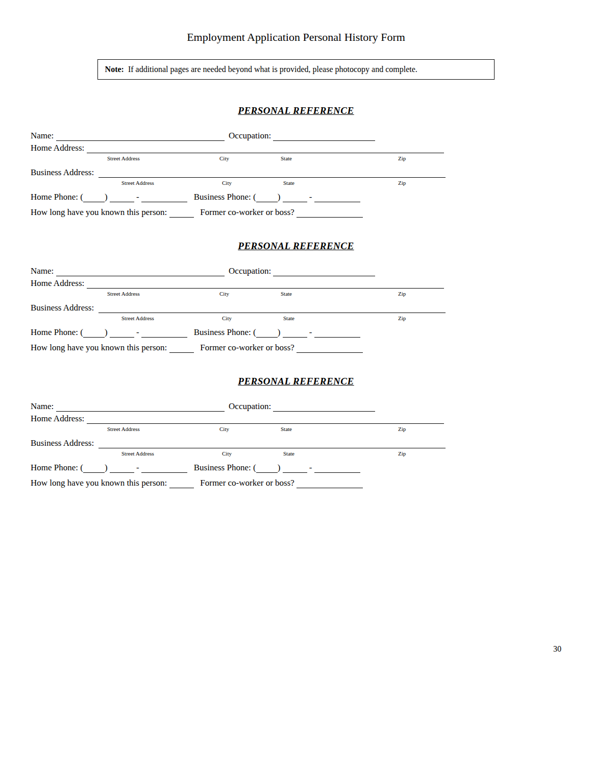Employment Application Personal History Form
Note: If additional pages are needed beyond what is provided, please photocopy and complete.
PERSONAL REFERENCE
Name: Occupation:
Home Address:
Street Address City State Zip
Business Address:
Street Address City State Zip
Home Phone: ( ) - Business Phone: ( ) -
How long have you known this person: Former co-worker or boss?
PERSONAL REFERENCE
Name: Occupation:
Home Address:
Street Address City State Zip
Business Address:
Street Address City State Zip
Home Phone: ( ) - Business Phone: ( ) -
How long have you known this person: Former co-worker or boss?
PERSONAL REFERENCE
Name: Occupation:
Home Address:
Street Address City State Zip
Business Address:
Street Address City State Zip
Home Phone: ( ) - Business Phone: ( ) -
How long have you known this person: Former co-worker or boss?
30